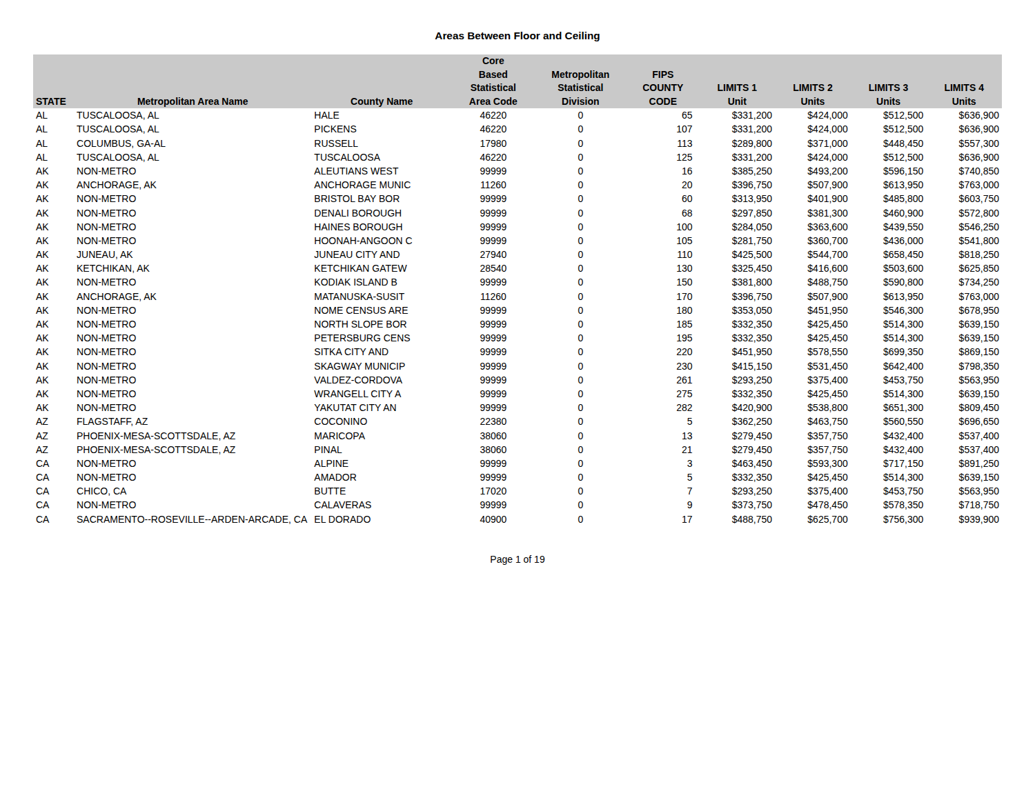Areas Between Floor and Ceiling
| | | | Core | | | | | | |
| --- | --- | --- | --- | --- | --- | --- | --- | --- | --- |
| | | | Based | Metropolitan | FIPS | | | | |
| | | | Statistical | Statistical | COUNTY | LIMITS 1 | LIMITS 2 | LIMITS 3 | LIMITS 4 |
| STATE | Metropolitan Area Name | County Name | Area Code | Division | CODE | Unit | Units | Units | Units |
| AL | TUSCALOOSA, AL | HALE | 46220 | 0 | 65 | $331,200 | $424,000 | $512,500 | $636,900 |
| AL | TUSCALOOSA, AL | PICKENS | 46220 | 0 | 107 | $331,200 | $424,000 | $512,500 | $636,900 |
| AL | COLUMBUS, GA-AL | RUSSELL | 17980 | 0 | 113 | $289,800 | $371,000 | $448,450 | $557,300 |
| AL | TUSCALOOSA, AL | TUSCALOOSA | 46220 | 0 | 125 | $331,200 | $424,000 | $512,500 | $636,900 |
| AK | NON-METRO | ALEUTIANS WEST | 99999 | 0 | 16 | $385,250 | $493,200 | $596,150 | $740,850 |
| AK | ANCHORAGE, AK | ANCHORAGE MUNIC | 11260 | 0 | 20 | $396,750 | $507,900 | $613,950 | $763,000 |
| AK | NON-METRO | BRISTOL BAY BOR | 99999 | 0 | 60 | $313,950 | $401,900 | $485,800 | $603,750 |
| AK | NON-METRO | DENALI BOROUGH | 99999 | 0 | 68 | $297,850 | $381,300 | $460,900 | $572,800 |
| AK | NON-METRO | HAINES BOROUGH | 99999 | 0 | 100 | $284,050 | $363,600 | $439,550 | $546,250 |
| AK | NON-METRO | HOONAH-ANGOON C | 99999 | 0 | 105 | $281,750 | $360,700 | $436,000 | $541,800 |
| AK | JUNEAU, AK | JUNEAU CITY AND | 27940 | 0 | 110 | $425,500 | $544,700 | $658,450 | $818,250 |
| AK | KETCHIKAN, AK | KETCHIKAN GATEW | 28540 | 0 | 130 | $325,450 | $416,600 | $503,600 | $625,850 |
| AK | NON-METRO | KODIAK ISLAND B | 99999 | 0 | 150 | $381,800 | $488,750 | $590,800 | $734,250 |
| AK | ANCHORAGE, AK | MATANUSKA-SUSIT | 11260 | 0 | 170 | $396,750 | $507,900 | $613,950 | $763,000 |
| AK | NON-METRO | NOME CENSUS ARE | 99999 | 0 | 180 | $353,050 | $451,950 | $546,300 | $678,950 |
| AK | NON-METRO | NORTH SLOPE BOR | 99999 | 0 | 185 | $332,350 | $425,450 | $514,300 | $639,150 |
| AK | NON-METRO | PETERSBURG CENS | 99999 | 0 | 195 | $332,350 | $425,450 | $514,300 | $639,150 |
| AK | NON-METRO | SITKA CITY AND | 99999 | 0 | 220 | $451,950 | $578,550 | $699,350 | $869,150 |
| AK | NON-METRO | SKAGWAY MUNICIP | 99999 | 0 | 230 | $415,150 | $531,450 | $642,400 | $798,350 |
| AK | NON-METRO | VALDEZ-CORDOVA | 99999 | 0 | 261 | $293,250 | $375,400 | $453,750 | $563,950 |
| AK | NON-METRO | WRANGELL CITY A | 99999 | 0 | 275 | $332,350 | $425,450 | $514,300 | $639,150 |
| AK | NON-METRO | YAKUTAT CITY AN | 99999 | 0 | 282 | $420,900 | $538,800 | $651,300 | $809,450 |
| AZ | FLAGSTAFF, AZ | COCONINO | 22380 | 0 | 5 | $362,250 | $463,750 | $560,550 | $696,650 |
| AZ | PHOENIX-MESA-SCOTTSDALE, AZ | MARICOPA | 38060 | 0 | 13 | $279,450 | $357,750 | $432,400 | $537,400 |
| AZ | PHOENIX-MESA-SCOTTSDALE, AZ | PINAL | 38060 | 0 | 21 | $279,450 | $357,750 | $432,400 | $537,400 |
| CA | NON-METRO | ALPINE | 99999 | 0 | 3 | $463,450 | $593,300 | $717,150 | $891,250 |
| CA | NON-METRO | AMADOR | 99999 | 0 | 5 | $332,350 | $425,450 | $514,300 | $639,150 |
| CA | CHICO, CA | BUTTE | 17020 | 0 | 7 | $293,250 | $375,400 | $453,750 | $563,950 |
| CA | NON-METRO | CALAVERAS | 99999 | 0 | 9 | $373,750 | $478,450 | $578,350 | $718,750 |
| CA | SACRAMENTO--ROSEVILLE--ARDEN-ARCADE, CA | EL DORADO | 40900 | 0 | 17 | $488,750 | $625,700 | $756,300 | $939,900 |
Page 1 of 19